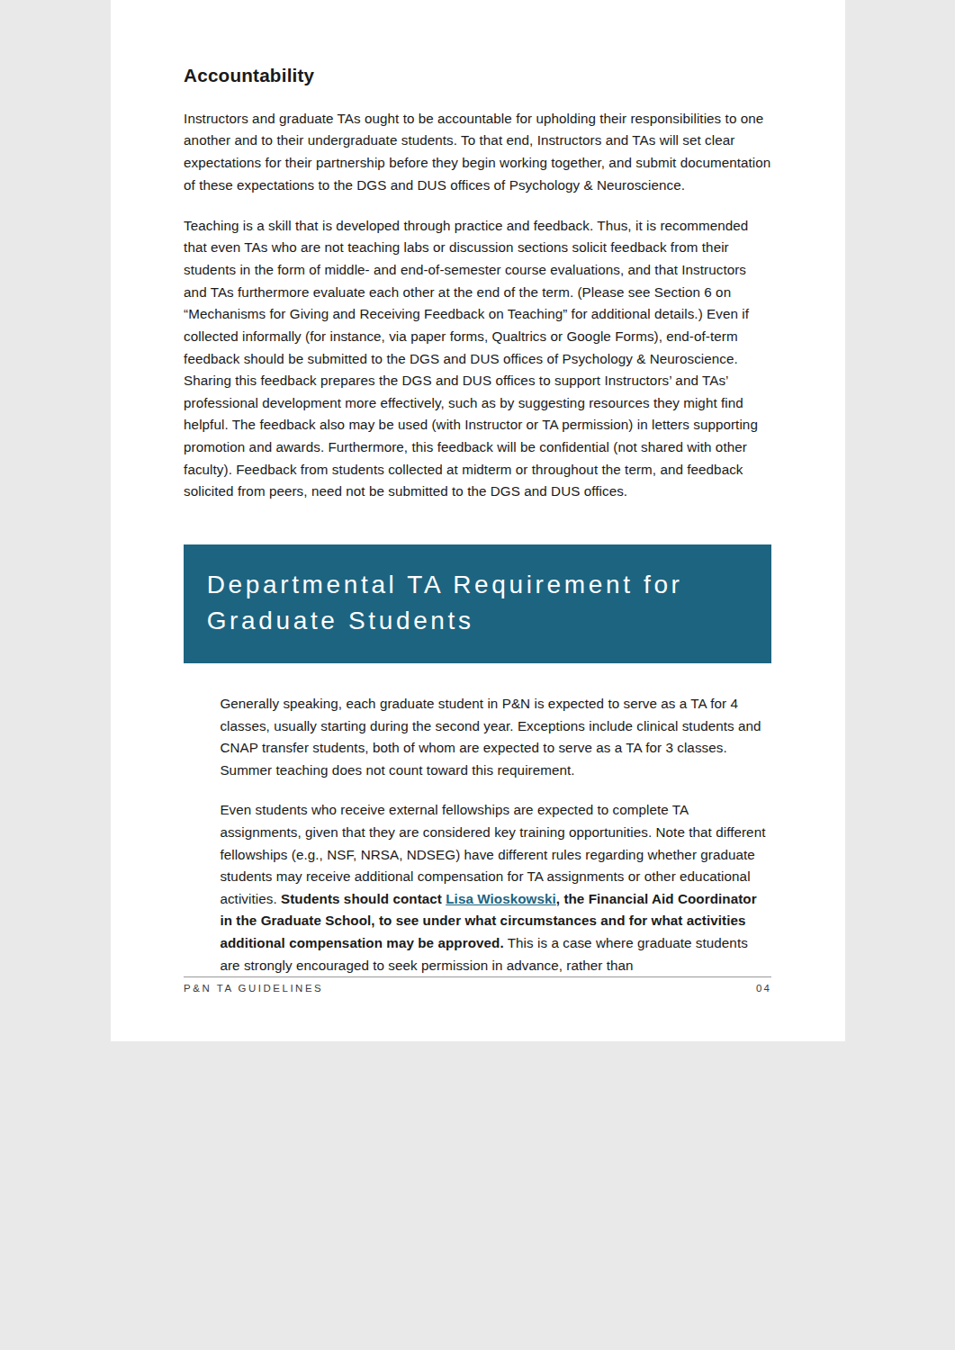Accountability
Instructors and graduate TAs ought to be accountable for upholding their responsibilities to one another and to their undergraduate students. To that end, Instructors and TAs will set clear expectations for their partnership before they begin working together, and submit documentation of these expectations to the DGS and DUS offices of Psychology & Neuroscience.
Teaching is a skill that is developed through practice and feedback. Thus, it is recommended that even TAs who are not teaching labs or discussion sections solicit feedback from their students in the form of middle- and end-of-semester course evaluations, and that Instructors and TAs furthermore evaluate each other at the end of the term. (Please see Section 6 on “Mechanisms for Giving and Receiving Feedback on Teaching” for additional details.) Even if collected informally (for instance, via paper forms, Qualtrics or Google Forms), end-of-term feedback should be submitted to the DGS and DUS offices of Psychology & Neuroscience. Sharing this feedback prepares the DGS and DUS offices to support Instructors’ and TAs’ professional development more effectively, such as by suggesting resources they might find helpful. The feedback also may be used (with Instructor or TA permission) in letters supporting promotion and awards. Furthermore, this feedback will be confidential (not shared with other faculty). Feedback from students collected at midterm or throughout the term, and feedback solicited from peers, need not be submitted to the DGS and DUS offices.
Departmental TA Requirement for
Graduate Students
Generally speaking, each graduate student in P&N is expected to serve as a TA for 4 classes, usually starting during the second year. Exceptions include clinical students and CNAP transfer students, both of whom are expected to serve as a TA for 3 classes. Summer teaching does not count toward this requirement.
Even students who receive external fellowships are expected to complete TA assignments, given that they are considered key training opportunities. Note that different fellowships (e.g., NSF, NRSA, NDSEG) have different rules regarding whether graduate students may receive additional compensation for TA assignments or other educational activities. Students should contact Lisa Wioskowski, the Financial Aid Coordinator in the Graduate School, to see under what circumstances and for what activities additional compensation may be approved. This is a case where graduate students are strongly encouraged to seek permission in advance, rather than
P&N TA GUIDELINES 04